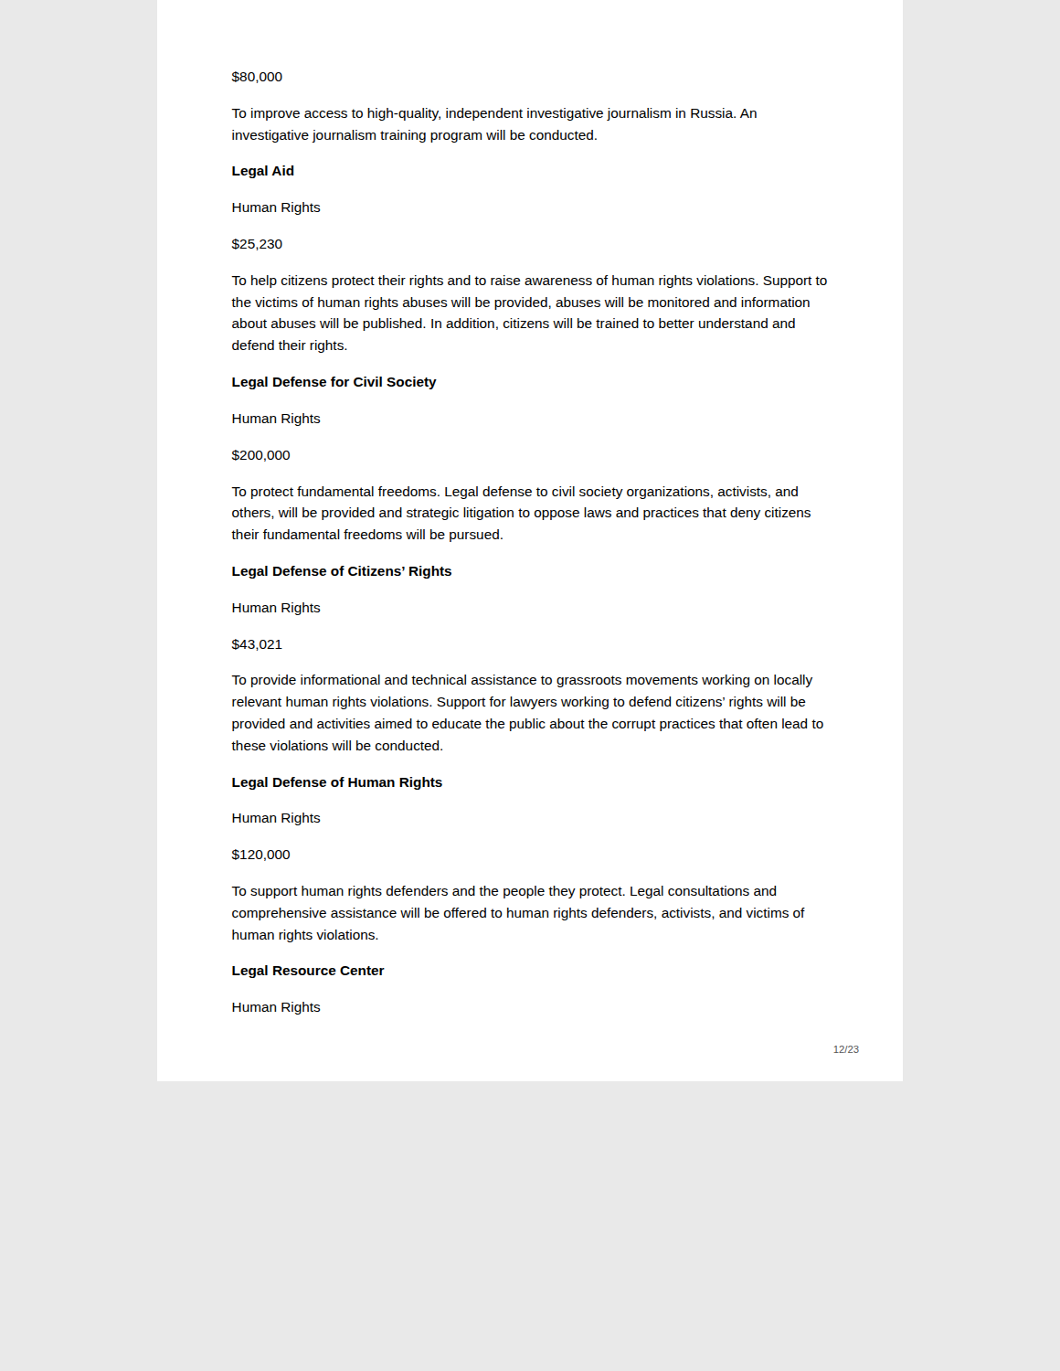$80,000
To improve access to high-quality, independent investigative journalism in Russia. An investigative journalism training program will be conducted.
Legal Aid
Human Rights
$25,230
To help citizens protect their rights and to raise awareness of human rights violations. Support to the victims of human rights abuses will be provided, abuses will be monitored and information about abuses will be published. In addition, citizens will be trained to better understand and defend their rights.
Legal Defense for Civil Society
Human Rights
$200,000
To protect fundamental freedoms. Legal defense to civil society organizations, activists, and others, will be provided and strategic litigation to oppose laws and practices that deny citizens their fundamental freedoms will be pursued.
Legal Defense of Citizens’ Rights
Human Rights
$43,021
To provide informational and technical assistance to grassroots movements working on locally relevant human rights violations. Support for lawyers working to defend citizens’ rights will be provided and activities aimed to educate the public about the corrupt practices that often lead to these violations will be conducted.
Legal Defense of Human Rights
Human Rights
$120,000
To support human rights defenders and the people they protect. Legal consultations and comprehensive assistance will be offered to human rights defenders, activists, and victims of human rights violations.
Legal Resource Center
Human Rights
12/23